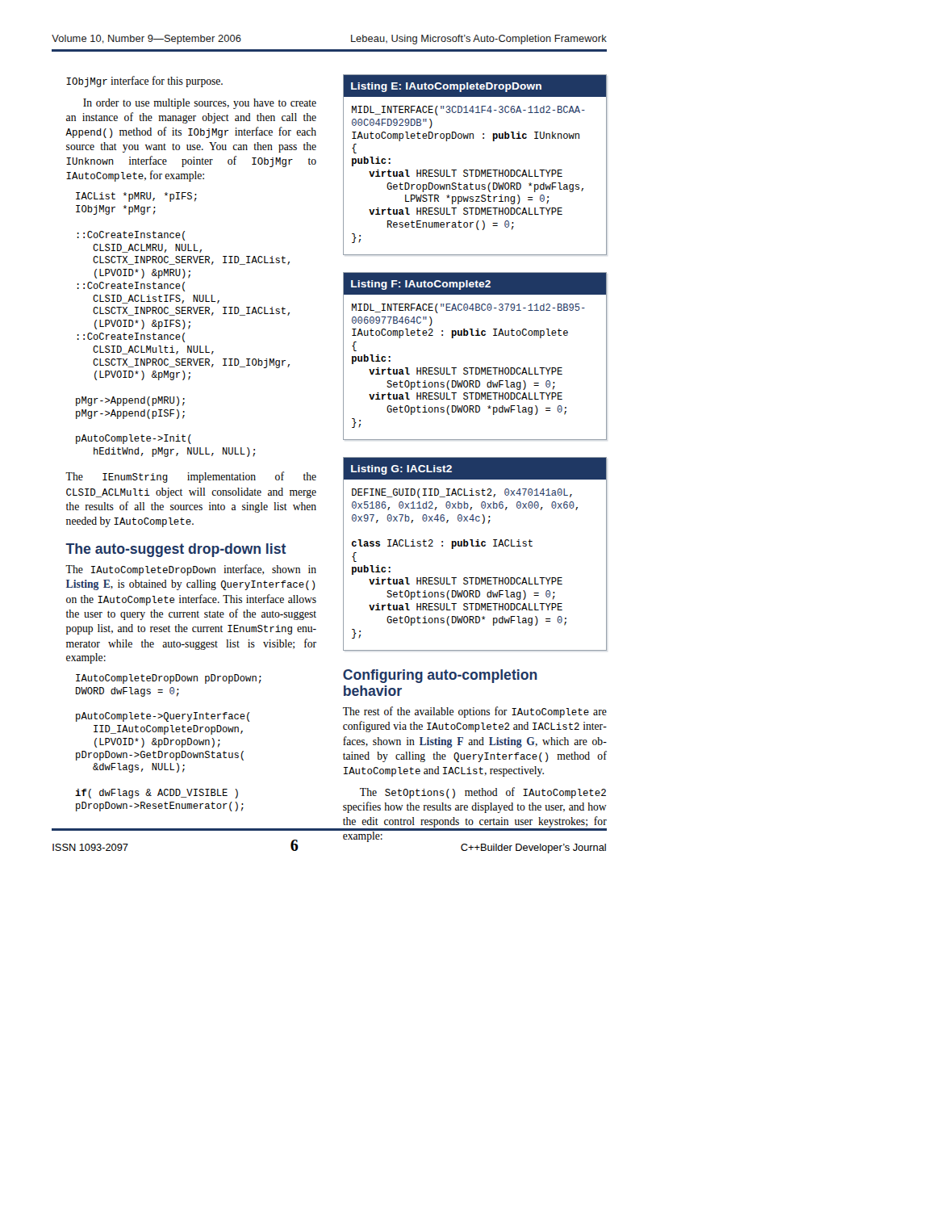Volume 10, Number 9—September 2006
Lebeau, Using Microsoft’s Auto-Completion Framework
IObjMgr interface for this purpose.
In order to use multiple sources, you have to create an instance of the manager object and then call the Append() method of its IObjMgr interface for each source that you want to use. You can then pass the IUnknown interface pointer of IObjMgr to IAutoComplete, for example:
IACList *pMRU, *pIFS;
IObjMgr *pMgr;

::CoCreateInstance(
   CLSID_ACLMRU, NULL,
   CLSCTX_INPROC_SERVER, IID_IACList,
   (LPVOID*) &pMRU);
::CoCreateInstance(
   CLSID_ACListIFS, NULL,
   CLSCTX_INPROC_SERVER, IID_IACList,
   (LPVOID*) &pIFS);
::CoCreateInstance(
   CLSID_ACLMulti, NULL,
   CLSCTX_INPROC_SERVER, IID_IObjMgr,
   (LPVOID*) &pMgr);

pMgr->Append(pMRU);
pMgr->Append(pISF);

pAutoComplete->Init(
   hEditWnd, pMgr, NULL, NULL);
The IEnumString implementation of the CLSID_ACLMulti object will consolidate and merge the results of all the sources into a single list when needed by IAutoComplete.
The auto-suggest drop-down list
The IAutoCompleteDropDown interface, shown in Listing E, is obtained by calling QueryInterface() on the IAutoComplete interface. This interface allows the user to query the current state of the auto-suggest popup list, and to reset the current IEnumString enumerator while the auto-suggest list is visible; for example:
IAutoCompleteDropDown pDropDown;
DWORD dwFlags = 0;

pAutoComplete->QueryInterface(
   IID_IAutoCompleteDropDown,
   (LPVOID*) &pDropDown);
pDropDown->GetDropDownStatus(
   &dwFlags, NULL);

if( dwFlags & ACDD_VISIBLE )
pDropDown->ResetEnumerator();
Listing E: IAutoCompleteDropDown
MIDL_INTERFACE("3CD141F4-3C6A-11d2-BCAA-
00C04FD929DB")
IAutoCompleteDropDown : public IUnknown
{
public:
   virtual HRESULT STDMETHODCALLTYPE
      GetDropDownStatus(DWORD *pdwFlags,
         LPWSTR *ppwszString) = 0;
   virtual HRESULT STDMETHODCALLTYPE
      ResetEnumerator() = 0;
};
Listing F: IAutoComplete2
MIDL_INTERFACE("EAC04BC0-3791-11d2-BB95-
0060977B464C")
IAutoComplete2 : public IAutoComplete
{
public:
   virtual HRESULT STDMETHODCALLTYPE
      SetOptions(DWORD dwFlag) = 0;
   virtual HRESULT STDMETHODCALLTYPE
      GetOptions(DWORD *pdwFlag) = 0;
};
Listing G: IACList2
DEFINE_GUID(IID_IACList2, 0x470141a0L,
0x5186, 0x11d2, 0xbb, 0xb6, 0x00, 0x60,
0x97, 0x7b, 0x46, 0x4c);

class IACList2 : public IACList
{
public:
   virtual HRESULT STDMETHODCALLTYPE
      SetOptions(DWORD dwFlag) = 0;
   virtual HRESULT STDMETHODCALLTYPE
      GetOptions(DWORD* pdwFlag) = 0;
};
Configuring auto-completion
behavior
The rest of the available options for IAutoComplete are configured via the IAutoComplete2 and IACList2 interfaces, shown in Listing F and Listing G, which are obtained by calling the QueryInterface() method of IAutoComplete and IACList, respectively.
The SetOptions() method of IAutoComplete2 specifies how the results are displayed to the user, and how the edit control responds to certain user keystrokes; for example:
ISSN 1093-2097
6
C++Builder Developer’s Journal